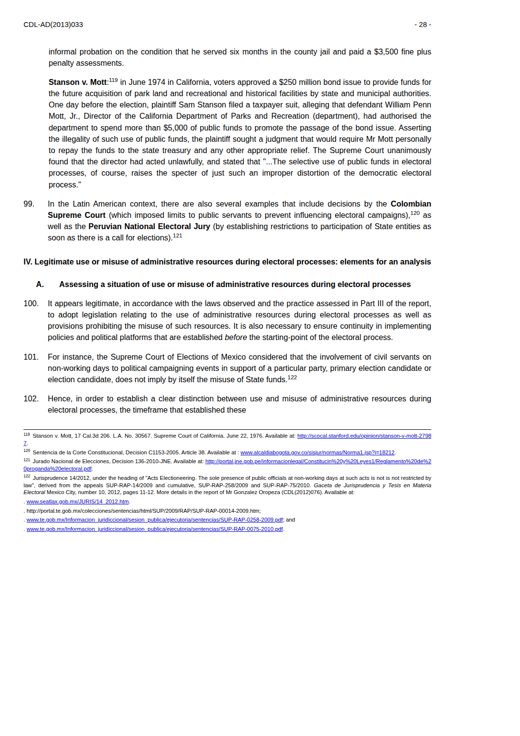CDL-AD(2013)033
- 28 -
informal probation on the condition that he served six months in the county jail and paid a $3,500 fine plus penalty assessments.
Stanson v. Mott:119 in June 1974 in California, voters approved a $250 million bond issue to provide funds for the future acquisition of park land and recreational and historical facilities by state and municipal authorities. One day before the election, plaintiff Sam Stanson filed a taxpayer suit, alleging that defendant William Penn Mott, Jr., Director of the California Department of Parks and Recreation (department), had authorised the department to spend more than $5,000 of public funds to promote the passage of the bond issue. Asserting the illegality of such use of public funds, the plaintiff sought a judgment that would require Mr Mott personally to repay the funds to the state treasury and any other appropriate relief. The Supreme Court unanimously found that the director had acted unlawfully, and stated that "...The selective use of public funds in electoral processes, of course, raises the specter of just such an improper distortion of the democratic electoral process."
99.
In the Latin American context, there are also several examples that include decisions by the Colombian Supreme Court (which imposed limits to public servants to prevent influencing electoral campaigns),120 as well as the Peruvian National Electoral Jury (by establishing restrictions to participation of State entities as soon as there is a call for elections).121
IV. Legitimate use or misuse of administrative resources during electoral processes: elements for an analysis
A. Assessing a situation of use or misuse of administrative resources during electoral processes
100.
It appears legitimate, in accordance with the laws observed and the practice assessed in Part III of the report, to adopt legislation relating to the use of administrative resources during electoral processes as well as provisions prohibiting the misuse of such resources. It is also necessary to ensure continuity in implementing policies and political platforms that are established before the starting-point of the electoral process.
101.
For instance, the Supreme Court of Elections of Mexico considered that the involvement of civil servants on non-working days to political campaigning events in support of a particular party, primary election candidate or election candidate, does not imply by itself the misuse of State funds.122
102.
Hence, in order to establish a clear distinction between use and misuse of administrative resources during electoral processes, the timeframe that established these
119 Stanson v. Mott, 17 Cal.3d 206. L.A. No. 30567. Supreme Court of California. June 22, 1976. Available at: http://scocal.stanford.edu/opinion/stanson-v-mott-27987.
120 Sentencia de la Corte Constitucional, Decision C1153-2005. Article 38. Available at : www.alcaldiabogota.gov.co/sisjur/normas/Norma1.jsp?i=18212.
121 Jurado Nacional de Elecciones, Decision 136-2010-JNE. Available at: http://portal.jne.gob.pe/informacionlegal/Constitucin%20y%20Leyes1/Reglamento%20de%20proganda%20electoral.pdf.
122 Jurisprudence 14/2012, under the heading of "Acts Electioneering. The sole presence of public officials at non-working days at such acts is not is not restricted by law", derived from the appeals SUP-RAP-14/2009 and cumulative, SUP-RAP-258/2009 and SUP-RAP-75/2010. Gaceta de Jurisprudencia y Tesis en Materia Electoral Mexico City, number 10, 2012, pages 11-12. More details in the report of Mr Gonzalez Oropeza (CDL(2012)076). Available at:
. www.seatlax.gob.mx/JURIS/14_2012.htm.
. http://portal.te.gob.mx/colecciones/sentencias/html/SUP/2009/RAP/SUP-RAP-00014-2009.htm;
. www.te.gob.mx/Informacion_juridiccional/sesion_publica/ejecutoria/sentencias/SUP-RAP-0258-2009.pdf; and
. www.te.gob.mx/Informacion_juridiccional/sesion_publica/ejecutoria/sentencias/SUP-RAP-0075-2010.pdf.